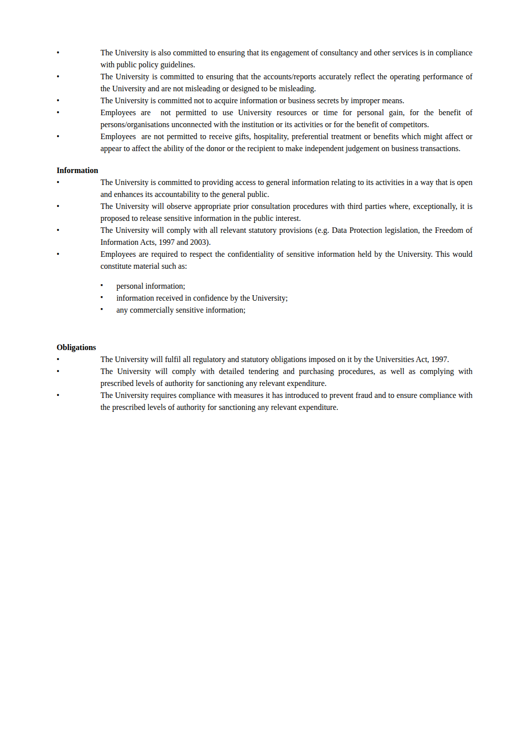The University is also committed to ensuring that its engagement of consultancy and other services is in compliance with public policy guidelines.
The University is committed to ensuring that the accounts/reports accurately reflect the operating performance of the University and are not misleading or designed to be misleading.
The University is committed not to acquire information or business secrets by improper means.
Employees are not permitted to use University resources or time for personal gain, for the benefit of persons/organisations unconnected with the institution or its activities or for the benefit of competitors.
Employees are not permitted to receive gifts, hospitality, preferential treatment or benefits which might affect or appear to affect the ability of the donor or the recipient to make independent judgement on business transactions.
Information
The University is committed to providing access to general information relating to its activities in a way that is open and enhances its accountability to the general public.
The University will observe appropriate prior consultation procedures with third parties where, exceptionally, it is proposed to release sensitive information in the public interest.
The University will comply with all relevant statutory provisions (e.g. Data Protection legislation, the Freedom of Information Acts, 1997 and 2003).
Employees are required to respect the confidentiality of sensitive information held by the University. This would constitute material such as:
personal information;
information received in confidence by the University;
any commercially sensitive information;
Obligations
The University will fulfil all regulatory and statutory obligations imposed on it by the Universities Act, 1997.
The University will comply with detailed tendering and purchasing procedures, as well as complying with prescribed levels of authority for sanctioning any relevant expenditure.
The University requires compliance with measures it has introduced to prevent fraud and to ensure compliance with the prescribed levels of authority for sanctioning any relevant expenditure.